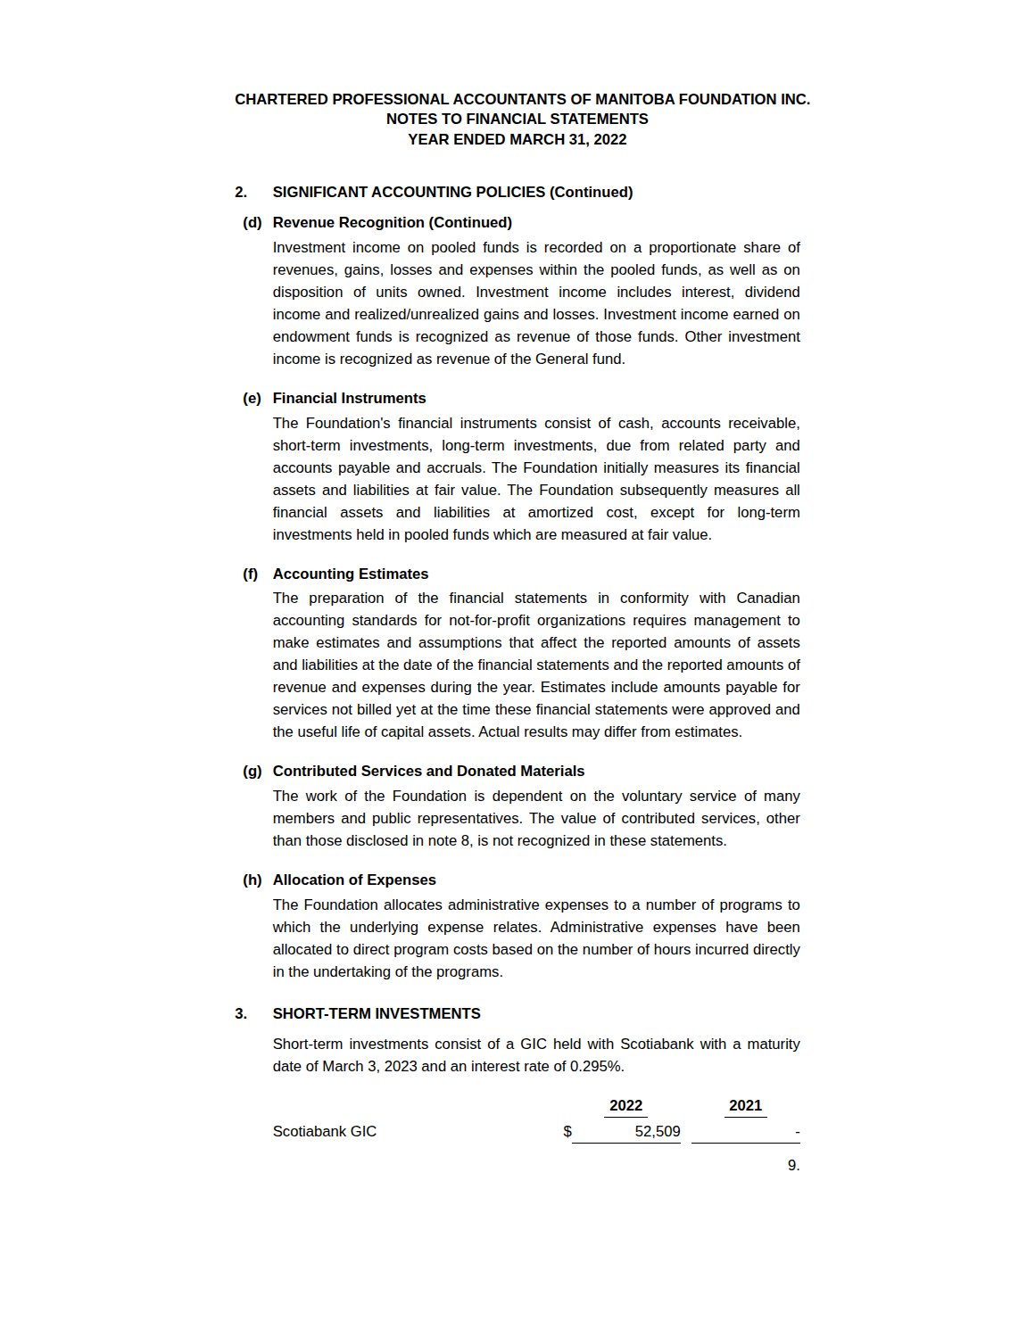CHARTERED PROFESSIONAL ACCOUNTANTS OF MANITOBA FOUNDATION INC.
NOTES TO FINANCIAL STATEMENTS
YEAR ENDED MARCH 31, 2022
2.
SIGNIFICANT ACCOUNTING POLICIES (Continued)
(d)
Revenue Recognition (Continued)
Investment income on pooled funds is recorded on a proportionate share of revenues, gains, losses and expenses within the pooled funds, as well as on disposition of units owned. Investment income includes interest, dividend income and realized/unrealized gains and losses. Investment income earned on endowment funds is recognized as revenue of those funds. Other investment income is recognized as revenue of the General fund.
(e)
Financial Instruments
The Foundation's financial instruments consist of cash, accounts receivable, short-term investments, long-term investments, due from related party and accounts payable and accruals. The Foundation initially measures its financial assets and liabilities at fair value. The Foundation subsequently measures all financial assets and liabilities at amortized cost, except for long-term investments held in pooled funds which are measured at fair value.
(f)
Accounting Estimates
The preparation of the financial statements in conformity with Canadian accounting standards for not-for-profit organizations requires management to make estimates and assumptions that affect the reported amounts of assets and liabilities at the date of the financial statements and the reported amounts of revenue and expenses during the year. Estimates include amounts payable for services not billed yet at the time these financial statements were approved and the useful life of capital assets. Actual results may differ from estimates.
(g)
Contributed Services and Donated Materials
The work of the Foundation is dependent on the voluntary service of many members and public representatives. The value of contributed services, other than those disclosed in note 8, is not recognized in these statements.
(h)
Allocation of Expenses
The Foundation allocates administrative expenses to a number of programs to which the underlying expense relates. Administrative expenses have been allocated to direct program costs based on the number of hours incurred directly in the undertaking of the programs.
3.
SHORT-TERM INVESTMENTS
Short-term investments consist of a GIC held with Scotiabank with a maturity date of March 3, 2023 and an interest rate of 0.295%.
| | | 2022 | | 2021 |
| --- | --- | --- | --- | --- |
| Scotiabank GIC | $ | 52,509 | | - |
9.